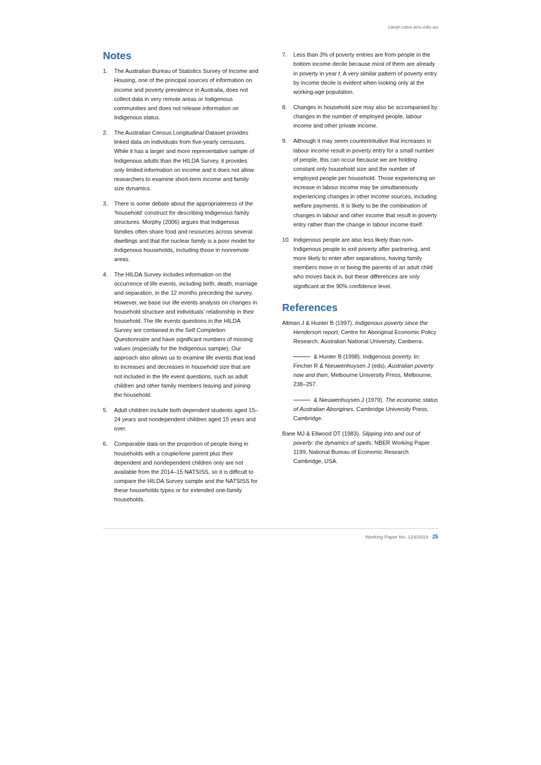caepr.cass.anu.edu.au
Notes
The Australian Bureau of Statistics Survey of Income and Housing, one of the principal sources of information on income and poverty prevalence in Australia, does not collect data in very remote areas or Indigenous communities and does not release information on Indigenous status.
The Australian Census Longitudinal Dataset provides linked data on individuals from five-yearly censuses. While it has a larger and more representative sample of Indigenous adults than the HILDA Survey, it provides only limited information on income and it does not allow researchers to examine short-term income and family size dynamics.
There is some debate about the appropriateness of the ‘household’ construct for describing Indigenous family structures. Morphy (2006) argues that Indigenous families often share food and resources across several dwellings and that the nuclear family is a poor model for Indigenous households, including those in nonremote areas.
The HILDA Survey includes information on the occurrence of life events, including birth, death, marriage and separation, in the 12 months preceding the survey. However, we base our life events analysis on changes in household structure and individuals’ relationship in their household. The life events questions in the HILDA Survey are contained in the Self Completion Questionnaire and have significant numbers of missing values (especially for the Indigenous sample). Our approach also allows us to examine life events that lead to increases and decreases in household size that are not included in the life event questions, such as adult children and other family members leaving and joining the household.
Adult children include both dependent students aged 15–24 years and nondependent children aged 15 years and over.
Comparable data on the proportion of people living in households with a couple/lone parent plus their dependent and nondependent children only are not available from the 2014–15 NATSISS, so it is difficult to compare the HILDA Survey sample and the NATSISS for these households types or for extended one-family households.
Less than 3% of poverty entries are from people in the bottom income decile because most of them are already in poverty in year t. A very similar pattern of poverty entry by income decile is evident when looking only at the working-age population.
Changes in household size may also be accompanied by changes in the number of employed people, labour income and other private income.
Although it may seem counterintuitive that increases in labour income result in poverty entry for a small number of people, this can occur because we are holding constant only household size and the number of employed people per household. Those experiencing an increase in labour income may be simultaneously experiencing changes in other income sources, including welfare payments. It is likely to be the combination of changes in labour and other income that result in poverty entry rather than the change in labour income itself.
Indigenous people are also less likely than non-Indigenous people to exit poverty after partnering, and more likely to enter after separations, having family members move in or being the parents of an adult child who moves back in, but these differences are only significant at the 90% confidence level.
References
Altman J & Hunter B (1997). Indigenous poverty since the Henderson report, Centre for Aboriginal Economic Policy Research, Australian National University, Canberra.
& Hunter B (1998). Indigenous poverty. In: Fincher R & Nieuwenhuysen J (eds), Australian poverty now and then, Melbourne University Press, Melbourne, 238–257.
& Nieuwenhuysen J (1979). The economic status of Australian Aborigines, Cambridge University Press, Cambridge.
Bane MJ & Ellwood DT (1983). Slipping into and out of poverty: the dynamics of spells, NBER Working Paper 1199, National Bureau of Economic Research Cambridge, USA.
Working Paper No. 124/2018 25